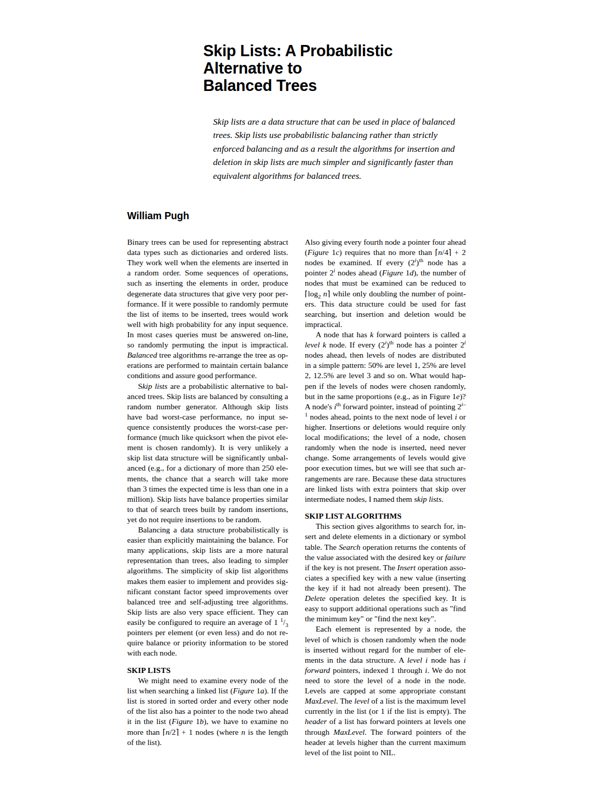Skip Lists: A Probabilistic Alternative to
Balanced Trees
Skip lists are a data structure that can be used in place of balanced trees. Skip lists use probabilistic balancing rather than strictly enforced balancing and as a result the algorithms for insertion and deletion in skip lists are much simpler and significantly faster than equivalent algorithms for balanced trees.
William Pugh
Binary trees can be used for representing abstract data types such as dictionaries and ordered lists. They work well when the elements are inserted in a random order. Some sequences of operations, such as inserting the elements in order, produce degenerate data structures that give very poor performance. If it were possible to randomly permute the list of items to be inserted, trees would work well with high probability for any input sequence. In most cases queries must be answered on-line, so randomly permuting the input is impractical. Balanced tree algorithms re-arrange the tree as operations are performed to maintain certain balance conditions and assure good performance.
Skip lists are a probabilistic alternative to balanced trees. Skip lists are balanced by consulting a random number generator. Although skip lists have bad worst-case performance, no input sequence consistently produces the worst-case performance (much like quicksort when the pivot element is chosen randomly). It is very unlikely a skip list data structure will be significantly unbalanced (e.g., for a dictionary of more than 250 elements, the chance that a search will take more than 3 times the expected time is less than one in a million). Skip lists have balance properties similar to that of search trees built by random insertions, yet do not require insertions to be random.
Balancing a data structure probabilistically is easier than explicitly maintaining the balance. For many applications, skip lists are a more natural representation than trees, also leading to simpler algorithms. The simplicity of skip list algorithms makes them easier to implement and provides significant constant factor speed improvements over balanced tree and self-adjusting tree algorithms. Skip lists are also very space efficient. They can easily be configured to require an average of 1 1/3 pointers per element (or even less) and do not require balance or priority information to be stored with each node.
Skip Lists
We might need to examine every node of the list when searching a linked list (Figure 1a). If the list is stored in sorted order and every other node of the list also has a pointer to the node two ahead it in the list (Figure 1b), we have to examine no more than ⌈n/2⌉ + 1 nodes (where n is the length of the list).
Also giving every fourth node a pointer four ahead (Figure 1c) requires that no more than ⌈n/4⌉ + 2 nodes be examined. If every (2i)th node has a pointer 2i nodes ahead (Figure 1d), the number of nodes that must be examined can be reduced to ⌈log2 n⌉ while only doubling the number of pointers. This data structure could be used for fast searching, but insertion and deletion would be impractical.
A node that has k forward pointers is called a level k node. If every (2i)th node has a pointer 2i nodes ahead, then levels of nodes are distributed in a simple pattern: 50% are level 1, 25% are level 2, 12.5% are level 3 and so on. What would happen if the levels of nodes were chosen randomly, but in the same proportions (e.g., as in Figure 1e)? A node's ith forward pointer, instead of pointing 2i–1 nodes ahead, points to the next node of level i or higher. Insertions or deletions would require only local modifications; the level of a node, chosen randomly when the node is inserted, need never change. Some arrangements of levels would give poor execution times, but we will see that such arrangements are rare. Because these data structures are linked lists with extra pointers that skip over intermediate nodes, I named them skip lists.
Skip List Algorithms
This section gives algorithms to search for, insert and delete elements in a dictionary or symbol table. The Search operation returns the contents of the value associated with the desired key or failure if the key is not present. The Insert operation associates a specified key with a new value (inserting the key if it had not already been present). The Delete operation deletes the specified key. It is easy to support additional operations such as "find the minimum key" or "find the next key".
Each element is represented by a node, the level of which is chosen randomly when the node is inserted without regard for the number of elements in the data structure. A level i node has i forward pointers, indexed 1 through i. We do not need to store the level of a node in the node. Levels are capped at some appropriate constant MaxLevel. The level of a list is the maximum level currently in the list (or 1 if the list is empty). The header of a list has forward pointers at levels one through MaxLevel. The forward pointers of the header at levels higher than the current maximum level of the list point to NIL.